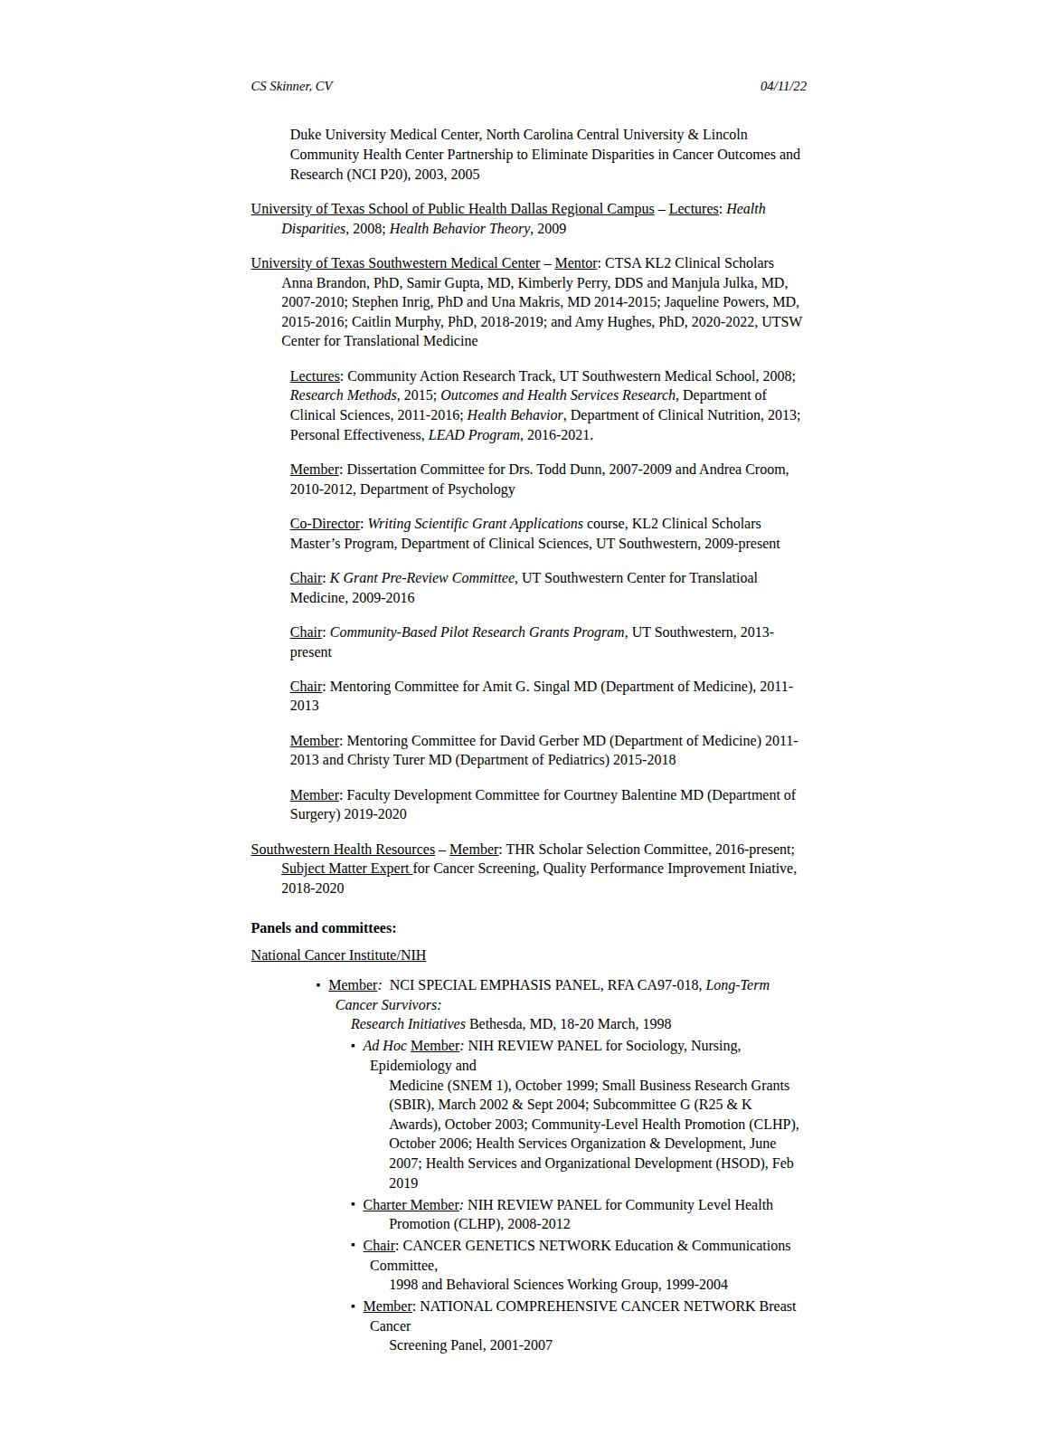CS Skinner, CV 04/11/22
Duke University Medical Center, North Carolina Central University & Lincoln Community Health Center Partnership to Eliminate Disparities in Cancer Outcomes and Research (NCI P20), 2003, 2005
University of Texas School of Public Health Dallas Regional Campus – Lectures: Health Disparities, 2008; Health Behavior Theory, 2009
University of Texas Southwestern Medical Center – Mentor: CTSA KL2 Clinical Scholars Anna Brandon, PhD, Samir Gupta, MD, Kimberly Perry, DDS and Manjula Julka, MD, 2007-2010; Stephen Inrig, PhD and Una Makris, MD 2014-2015; Jaqueline Powers, MD, 2015-2016; Caitlin Murphy, PhD, 2018-2019; and Amy Hughes, PhD, 2020-2022, UTSW Center for Translational Medicine
Lectures: Community Action Research Track, UT Southwestern Medical School, 2008; Research Methods, 2015; Outcomes and Health Services Research, Department of Clinical Sciences, 2011-2016; Health Behavior, Department of Clinical Nutrition, 2013; Personal Effectiveness, LEAD Program, 2016-2021.
Member: Dissertation Committee for Drs. Todd Dunn, 2007-2009 and Andrea Croom, 2010-2012, Department of Psychology
Co-Director: Writing Scientific Grant Applications course, KL2 Clinical Scholars Master’s Program, Department of Clinical Sciences, UT Southwestern, 2009-present
Chair: K Grant Pre-Review Committee, UT Southwestern Center for Translatioal Medicine, 2009-2016
Chair: Community-Based Pilot Research Grants Program, UT Southwestern, 2013-present
Chair: Mentoring Committee for Amit G. Singal MD (Department of Medicine), 2011-2013
Member: Mentoring Committee for David Gerber MD (Department of Medicine) 2011-2013 and Christy Turer MD (Department of Pediatrics) 2015-2018
Member: Faculty Development Committee for Courtney Balentine MD (Department of Surgery) 2019-2020
Southwestern Health Resources – Member: THR Scholar Selection Committee, 2016-present; Subject Matter Expert for Cancer Screening, Quality Performance Improvement Iniative, 2018-2020
Panels and committees:
National Cancer Institute/NIH
Member: NCI SPECIAL EMPHASIS PANEL, RFA CA97-018, Long-Term Cancer Survivors: Research Initiatives Bethesda, MD, 18-20 March, 1998
Ad Hoc Member: NIH REVIEW PANEL for Sociology, Nursing, Epidemiology and Medicine (SNEM 1), October 1999; Small Business Research Grants (SBIR), March 2002 & Sept 2004; Subcommittee G (R25 & K Awards), October 2003; Community-Level Health Promotion (CLHP), October 2006; Health Services Organization & Development, June 2007; Health Services and Organizational Development (HSOD), Feb 2019
Charter Member: NIH REVIEW PANEL for Community Level Health Promotion (CLHP), 2008-2012
Chair: CANCER GENETICS NETWORK Education & Communications Committee, 1998 and Behavioral Sciences Working Group, 1999-2004
Member: NATIONAL COMPREHENSIVE CANCER NETWORK Breast Cancer Screening Panel, 2001-2007